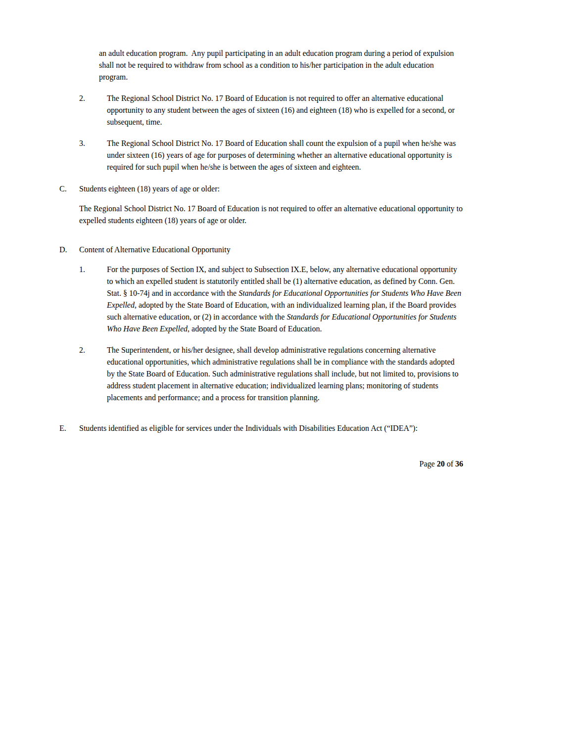an adult education program. Any pupil participating in an adult education program during a period of expulsion shall not be required to withdraw from school as a condition to his/her participation in the adult education program.
2.
The Regional School District No. 17 Board of Education is not required to offer an alternative educational opportunity to any student between the ages of sixteen (16) and eighteen (18) who is expelled for a second, or subsequent, time.
3.
The Regional School District No. 17 Board of Education shall count the expulsion of a pupil when he/she was under sixteen (16) years of age for purposes of determining whether an alternative educational opportunity is required for such pupil when he/she is between the ages of sixteen and eighteen.
C.
Students eighteen (18) years of age or older:
The Regional School District No. 17 Board of Education is not required to offer an alternative educational opportunity to expelled students eighteen (18) years of age or older.
D.
Content of Alternative Educational Opportunity
1.
For the purposes of Section IX, and subject to Subsection IX.E, below, any alternative educational opportunity to which an expelled student is statutorily entitled shall be (1) alternative education, as defined by Conn. Gen. Stat. § 10-74j and in accordance with the Standards for Educational Opportunities for Students Who Have Been Expelled, adopted by the State Board of Education, with an individualized learning plan, if the Board provides such alternative education, or (2) in accordance with the Standards for Educational Opportunities for Students Who Have Been Expelled, adopted by the State Board of Education.
2.
The Superintendent, or his/her designee, shall develop administrative regulations concerning alternative educational opportunities, which administrative regulations shall be in compliance with the standards adopted by the State Board of Education. Such administrative regulations shall include, but not limited to, provisions to address student placement in alternative education; individualized learning plans; monitoring of students placements and performance; and a process for transition planning.
E.
Students identified as eligible for services under the Individuals with Disabilities Education Act (“IDEA”):
Page 20 of 36